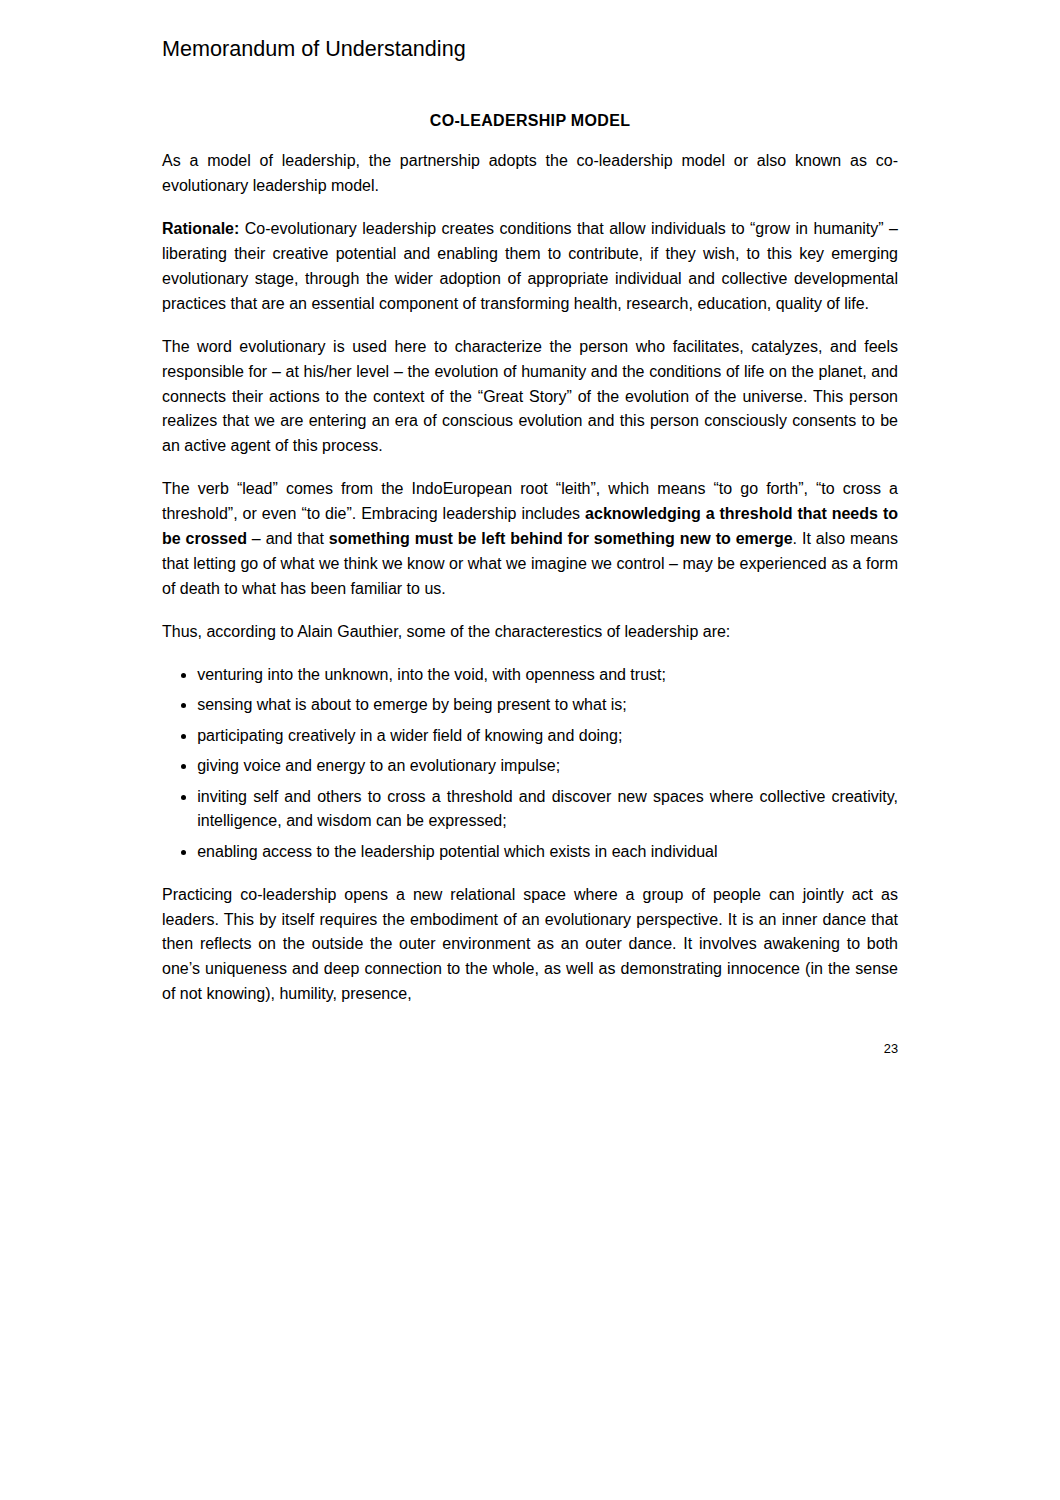Memorandum of Understanding
Co-Leadership Model
As a model of leadership, the partnership adopts the co-leadership model or also known as co-evolutionary leadership model.
Rationale: Co-evolutionary leadership creates conditions that allow individuals to “grow in humanity” – liberating their creative potential and enabling them to contribute, if they wish, to this key emerging evolutionary stage, through the wider adoption of appropriate individual and collective developmental practices that are an essential component of transforming health, research, education, quality of life.
The word evolutionary is used here to characterize the person who facilitates, catalyzes, and feels responsible for – at his/her level – the evolution of humanity and the conditions of life on the planet, and connects their actions to the context of the “Great Story” of the evolution of the universe. This person realizes that we are entering an era of conscious evolution and this person consciously consents to be an active agent of this process.
The verb “lead” comes from the IndoEuropean root “leith”, which means “to go forth”, “to cross a threshold”, or even “to die”. Embracing leadership includes acknowledging a threshold that needs to be crossed – and that something must be left behind for something new to emerge. It also means that letting go of what we think we know or what we imagine we control – may be experienced as a form of death to what has been familiar to us.
Thus, according to Alain Gauthier, some of the characterestics of leadership are:
venturing into the unknown, into the void, with openness and trust;
sensing what is about to emerge by being present to what is;
participating creatively in a wider field of knowing and doing;
giving voice and energy to an evolutionary impulse;
inviting self and others to cross a threshold and discover new spaces where collective creativity, intelligence, and wisdom can be expressed;
enabling access to the leadership potential which exists in each individual
Practicing co-leadership opens a new relational space where a group of people can jointly act as leaders. This by itself requires the embodiment of an evolutionary perspective. It is an inner dance that then reflects on the outside the outer environment as an outer dance. It involves awakening to both one’s uniqueness and deep connection to the whole, as well as demonstrating innocence (in the sense of not knowing), humility, presence,
23